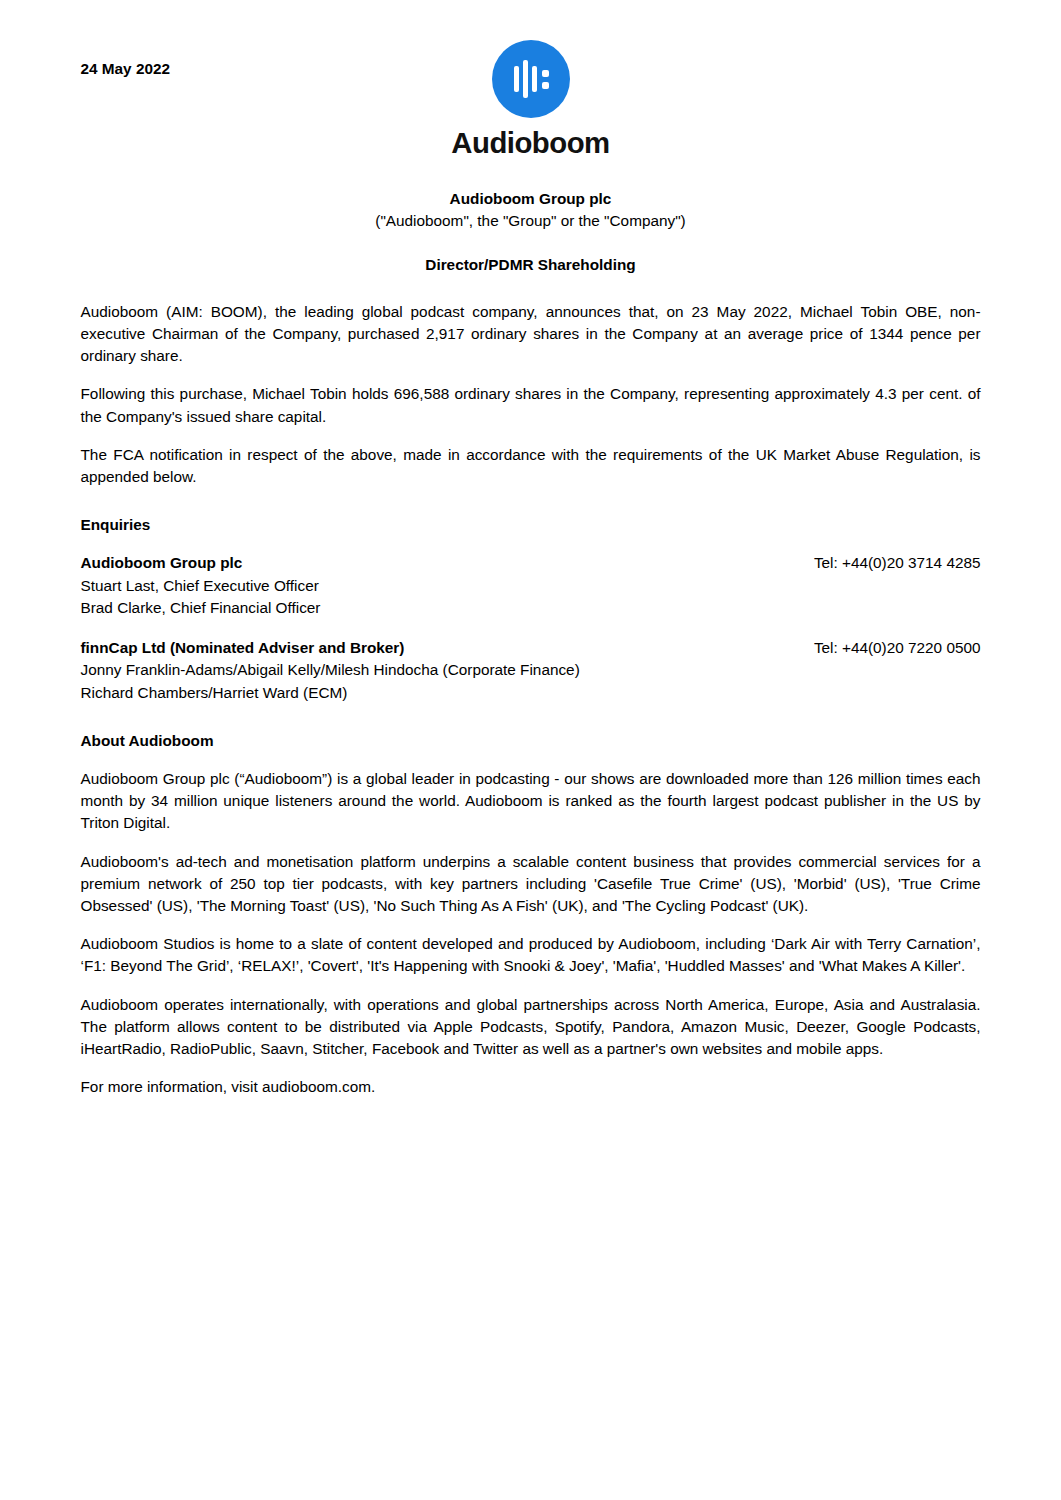24 May 2022
Audioboom
Audioboom Group plc
("Audioboom", the "Group" or the "Company")
Director/PDMR Shareholding
Audioboom (AIM: BOOM), the leading global podcast company, announces that, on 23 May 2022, Michael Tobin OBE, non-executive Chairman of the Company, purchased 2,917 ordinary shares in the Company at an average price of 1344 pence per ordinary share.
Following this purchase, Michael Tobin holds 696,588 ordinary shares in the Company, representing approximately 4.3 per cent. of the Company's issued share capital.
The FCA notification in respect of the above, made in accordance with the requirements of the UK Market Abuse Regulation, is appended below.
Enquiries
Audioboom Group plc Tel: +44(0)20 3714 4285
Stuart Last, Chief Executive Officer
Brad Clarke, Chief Financial Officer
finnCap Ltd (Nominated Adviser and Broker) Tel: +44(0)20 7220 0500
Jonny Franklin-Adams/Abigail Kelly/Milesh Hindocha (Corporate Finance)
Richard Chambers/Harriet Ward (ECM)
About Audioboom
Audioboom Group plc (“Audioboom”) is a global leader in podcasting - our shows are downloaded more than 126 million times each month by 34 million unique listeners around the world. Audioboom is ranked as the fourth largest podcast publisher in the US by Triton Digital.
Audioboom's ad-tech and monetisation platform underpins a scalable content business that provides commercial services for a premium network of 250 top tier podcasts, with key partners including 'Casefile True Crime' (US), 'Morbid' (US), 'True Crime Obsessed' (US), 'The Morning Toast' (US), 'No Such Thing As A Fish' (UK), and 'The Cycling Podcast' (UK).
Audioboom Studios is home to a slate of content developed and produced by Audioboom, including ‘Dark Air with Terry Carnation’, ‘F1: Beyond The Grid’, ‘RELAX!’, 'Covert', 'It's Happening with Snooki & Joey', 'Mafia', 'Huddled Masses' and 'What Makes A Killer'.
Audioboom operates internationally, with operations and global partnerships across North America, Europe, Asia and Australasia. The platform allows content to be distributed via Apple Podcasts, Spotify, Pandora, Amazon Music, Deezer, Google Podcasts, iHeartRadio, RadioPublic, Saavn, Stitcher, Facebook and Twitter as well as a partner's own websites and mobile apps.
For more information, visit audioboom.com.